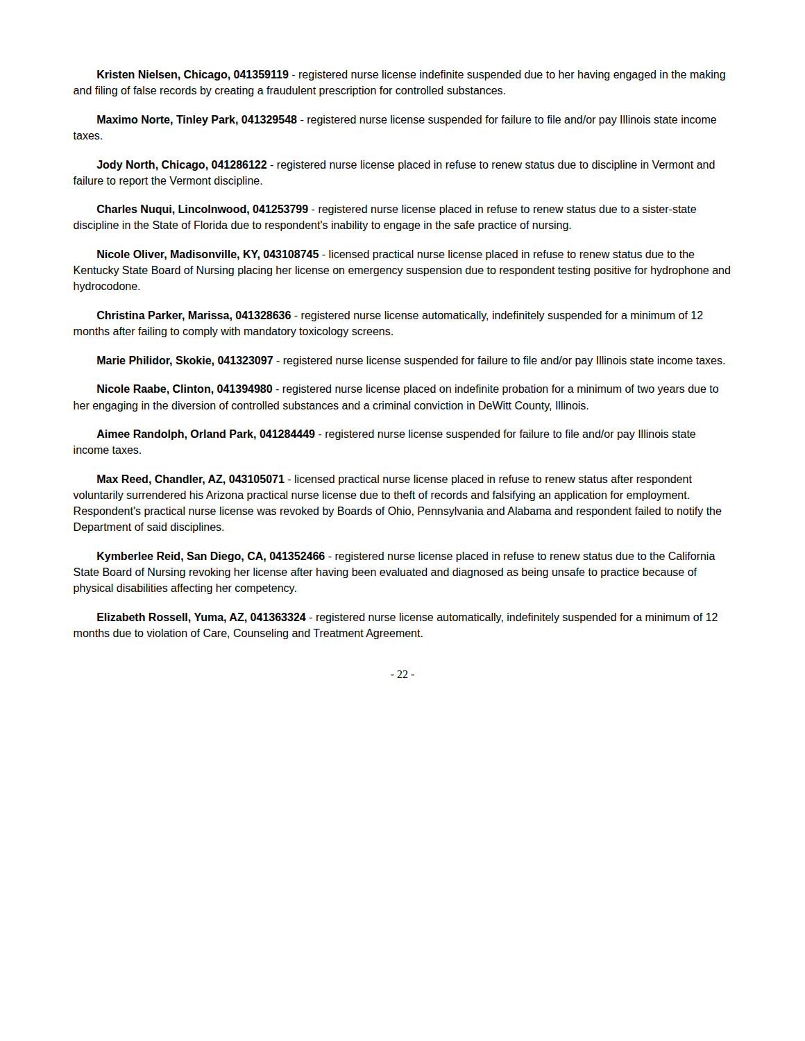Kristen Nielsen, Chicago, 041359119 - registered nurse license indefinite suspended due to her having engaged in the making and filing of false records by creating a fraudulent prescription for controlled substances.
Maximo Norte, Tinley Park, 041329548 - registered nurse license suspended for failure to file and/or pay Illinois state income taxes.
Jody North, Chicago, 041286122 - registered nurse license placed in refuse to renew status due to discipline in Vermont and failure to report the Vermont discipline.
Charles Nuqui, Lincolnwood, 041253799 - registered nurse license placed in refuse to renew status due to a sister-state discipline in the State of Florida due to respondent's inability to engage in the safe practice of nursing.
Nicole Oliver, Madisonville, KY, 043108745 - licensed practical nurse license placed in refuse to renew status due to the Kentucky State Board of Nursing placing her license on emergency suspension due to respondent testing positive for hydrophone and hydrocodone.
Christina Parker, Marissa, 041328636 - registered nurse license automatically, indefinitely suspended for a minimum of 12 months after failing to comply with mandatory toxicology screens.
Marie Philidor, Skokie, 041323097 - registered nurse license suspended for failure to file and/or pay Illinois state income taxes.
Nicole Raabe, Clinton, 041394980 - registered nurse license placed on indefinite probation for a minimum of two years due to her engaging in the diversion of controlled substances and a criminal conviction in DeWitt County, Illinois.
Aimee Randolph, Orland Park, 041284449 - registered nurse license suspended for failure to file and/or pay Illinois state income taxes.
Max Reed, Chandler, AZ, 043105071 - licensed practical nurse license placed in refuse to renew status after respondent voluntarily surrendered his Arizona practical nurse license due to theft of records and falsifying an application for employment. Respondent's practical nurse license was revoked by Boards of Ohio, Pennsylvania and Alabama and respondent failed to notify the Department of said disciplines.
Kymberlee Reid, San Diego, CA, 041352466 - registered nurse license placed in refuse to renew status due to the California State Board of Nursing revoking her license after having been evaluated and diagnosed as being unsafe to practice because of physical disabilities affecting her competency.
Elizabeth Rossell, Yuma, AZ, 041363324 - registered nurse license automatically, indefinitely suspended for a minimum of 12 months due to violation of Care, Counseling and Treatment Agreement.
- 22 -